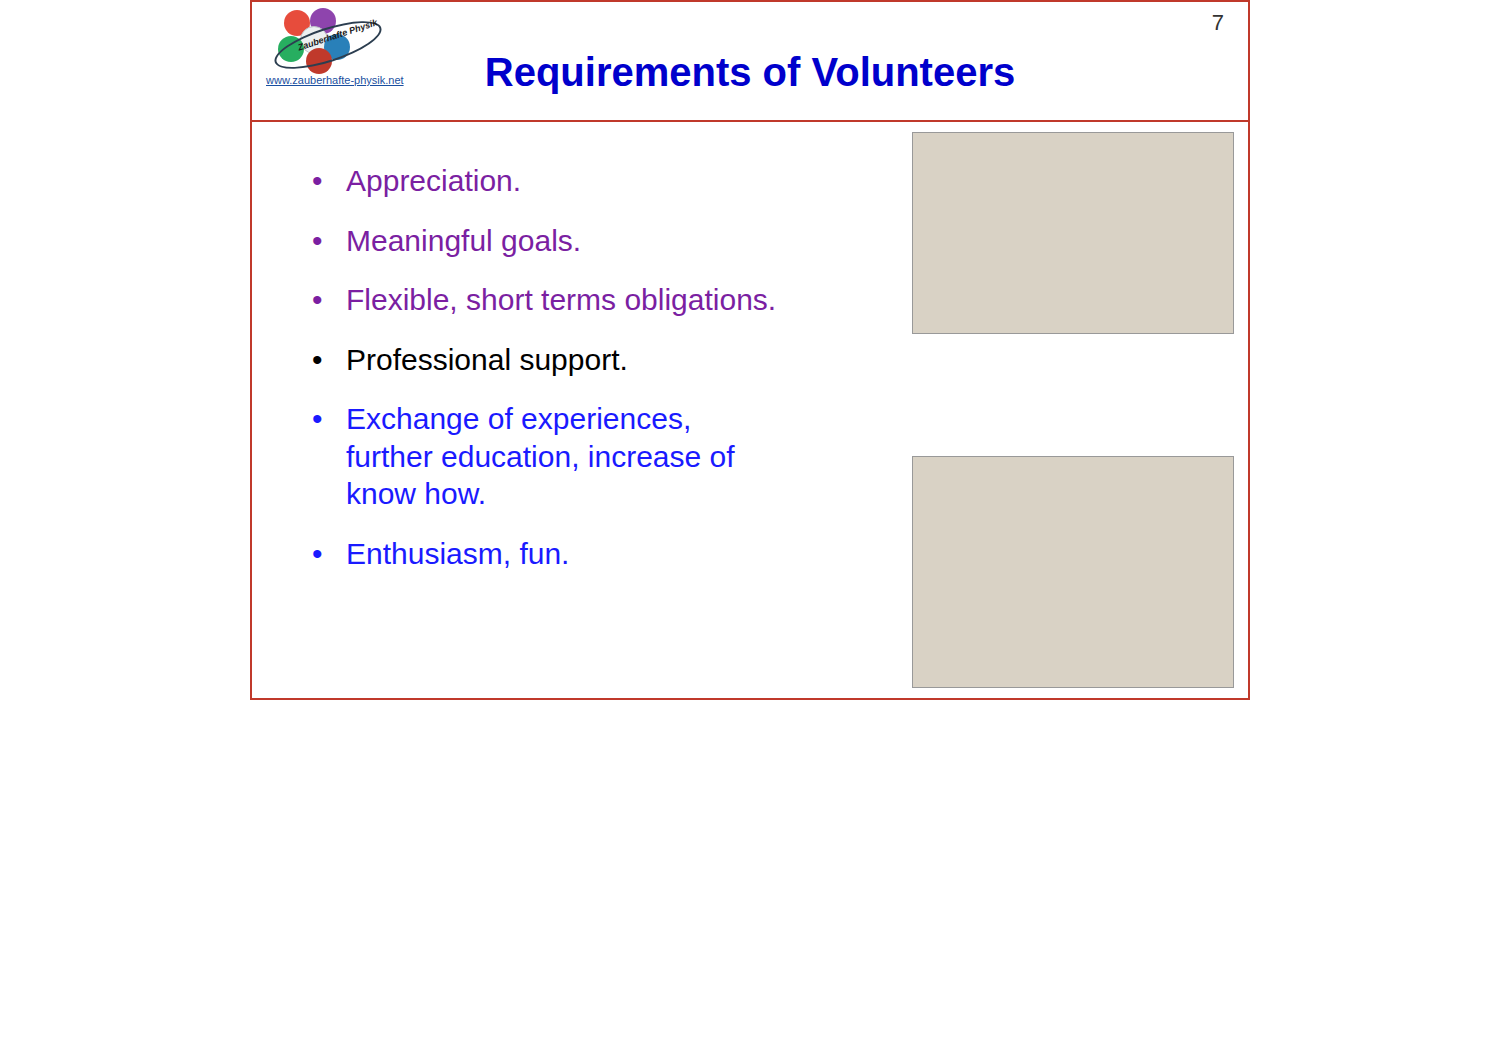7
Zauberhafte Physik
www.zauberhafte-physik.net
Requirements of Volunteers
Appreciation.
Meaningful goals.
Flexible, short terms obligations.
Professional support.
Exchange of experiences,
further education, increase of
know how.
Enthusiasm, fun.